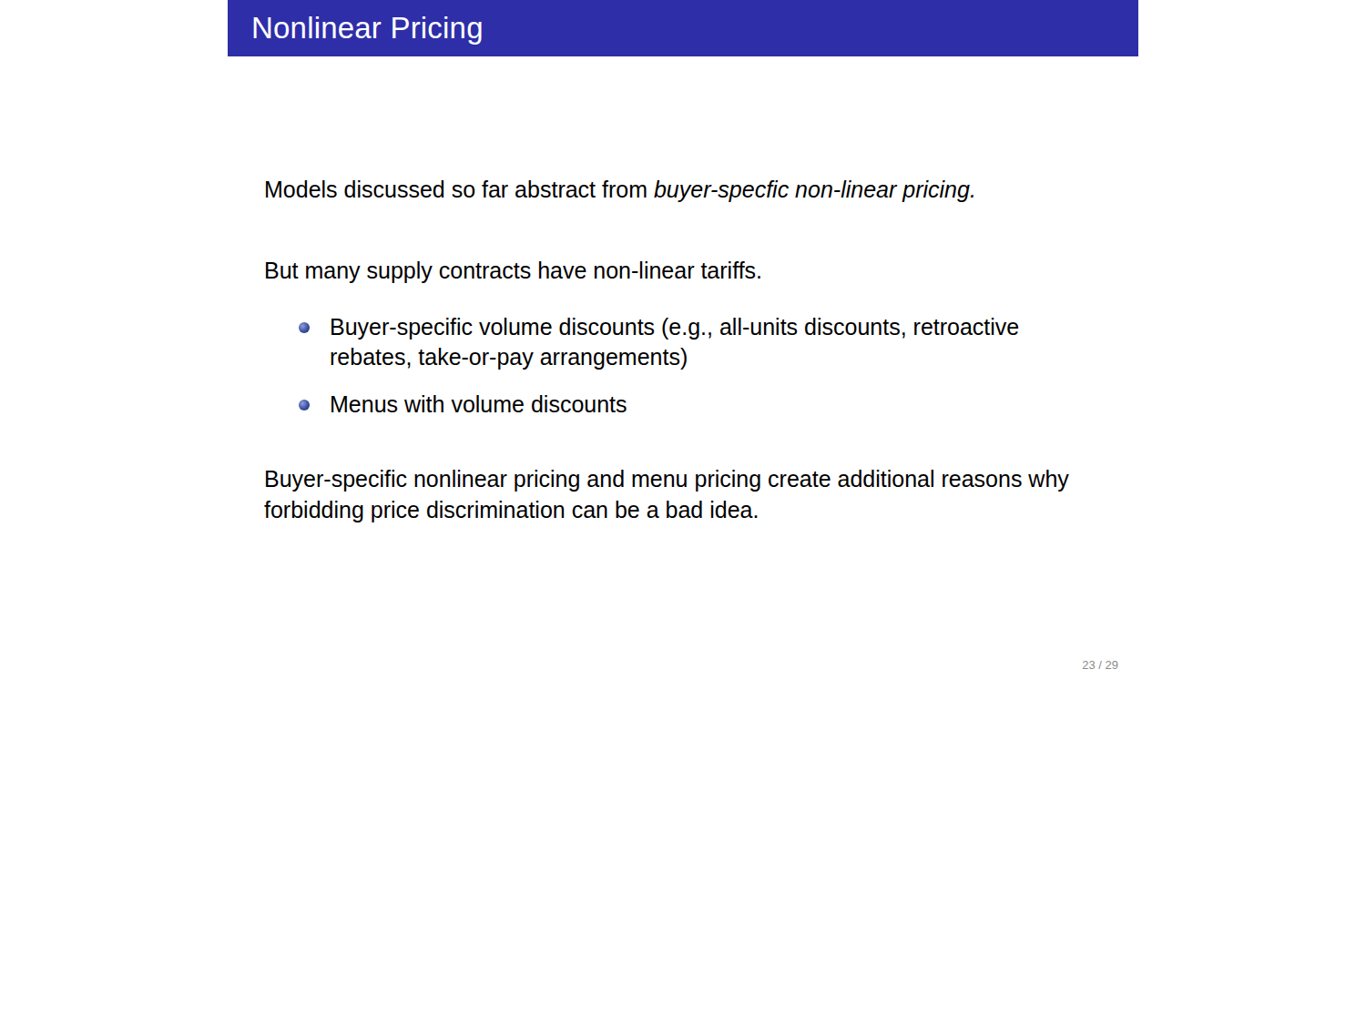Nonlinear Pricing
Models discussed so far abstract from buyer-specfic non-linear pricing.
But many supply contracts have non-linear tariffs.
Buyer-specific volume discounts (e.g., all-units discounts, retroactive rebates, take-or-pay arrangements)
Menus with volume discounts
Buyer-specific nonlinear pricing and menu pricing create additional reasons why forbidding price discrimination can be a bad idea.
23 / 29